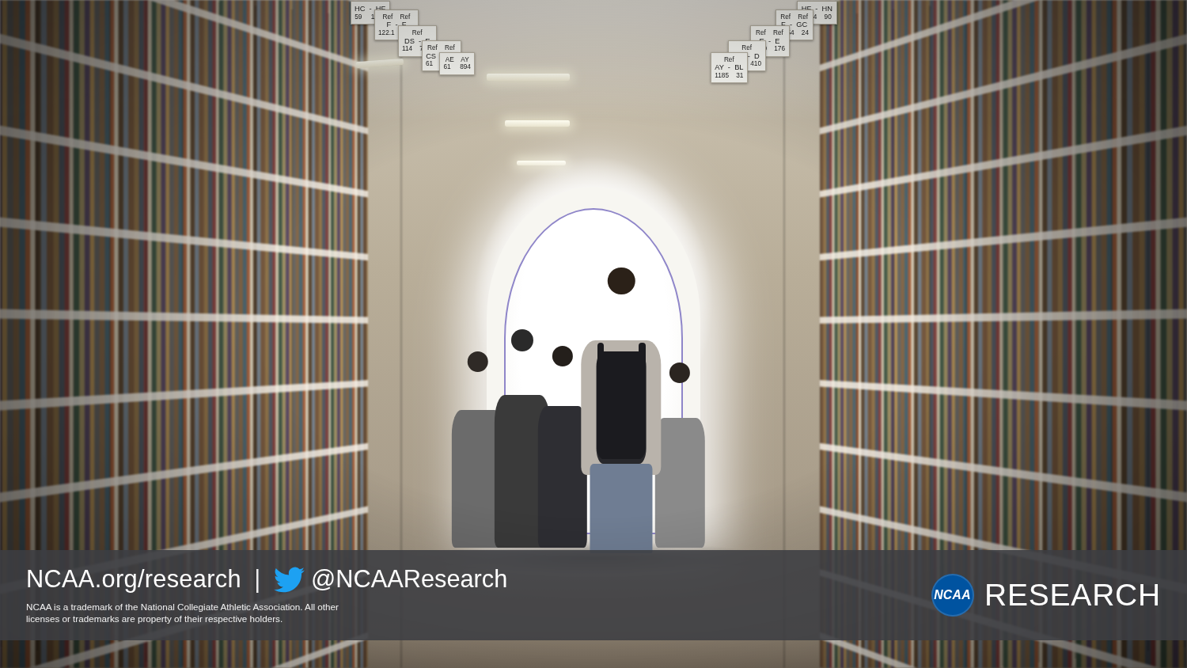HC - HF 59 1002
Ref Ref F - F 122.1 1954
Ref DS - E 114 77.6
Ref Ref CS - CT 61 614.5
AE AY 61 894
HF - HN 1014 90
Ref Ref F - GC 1954 24
Ref Ref E - E 77.9 176
Ref CT - D 653 410
Ref AY - BL 1185 31
NCAA.org/research | @NCAAResearch
NCAA is a trademark of the National Collegiate Athletic Association. All other licenses or trademarks are property of their respective holders.
NCAA
RESEARCH